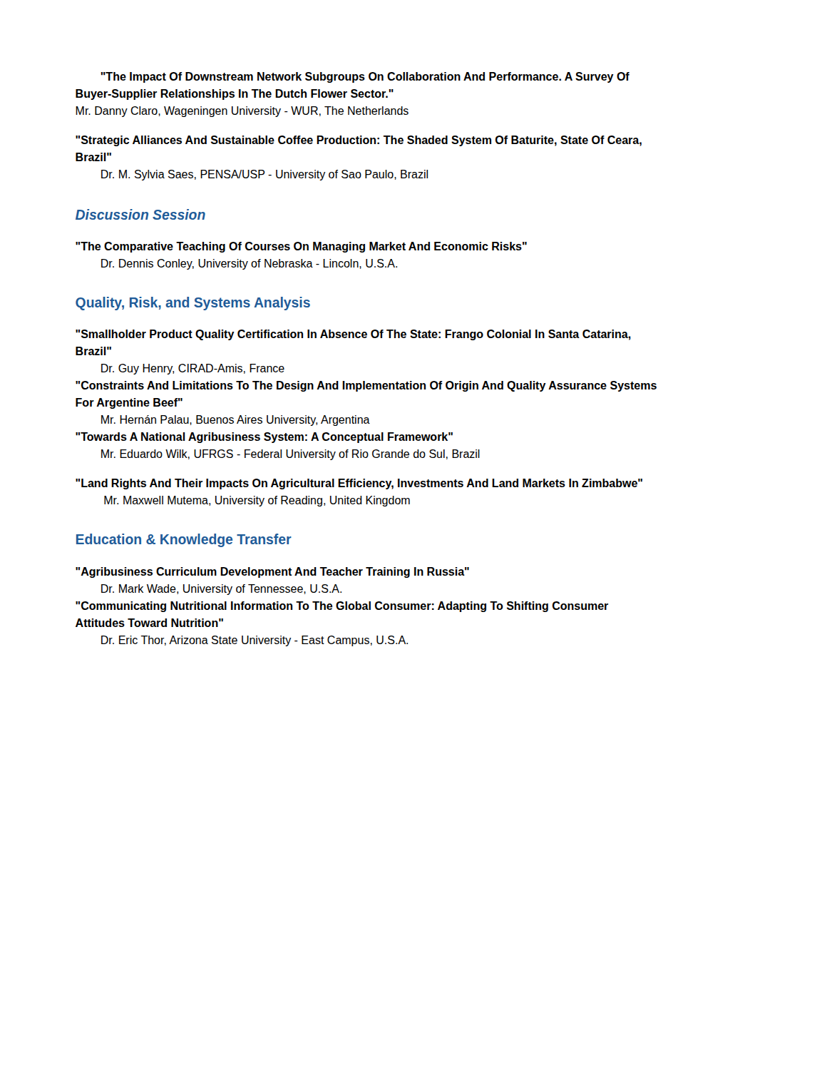"The Impact Of Downstream Network Subgroups On Collaboration And Performance. A Survey Of Buyer-Supplier Relationships In The Dutch Flower Sector."
Mr. Danny Claro, Wageningen University - WUR, The Netherlands
"Strategic Alliances And Sustainable Coffee Production: The Shaded System Of Baturite, State Of Ceara, Brazil"Dr. M. Sylvia Saes, PENSA/USP - University of Sao Paulo, Brazil
Discussion Session
"The Comparative Teaching Of Courses On Managing Market And Economic Risks"Dr. Dennis Conley, University of Nebraska - Lincoln, U.S.A.
Quality, Risk, and Systems Analysis
"Smallholder Product Quality Certification In Absence Of The State: Frango Colonial In Santa Catarina, Brazil"Dr. Guy Henry, CIRAD-Amis, France
"Constraints And Limitations To The Design And Implementation Of Origin And Quality Assurance Systems For Argentine Beef"Mr. Hernán Palau, Buenos Aires University, Argentina
"Towards A National Agribusiness System: A Conceptual Framework"
Mr. Eduardo Wilk, UFRGS - Federal University of Rio Grande do Sul, Brazil
"Land Rights And Their Impacts On Agricultural Efficiency, Investments And Land Markets In Zimbabwe" Mr. Maxwell Mutema, University of Reading, United Kingdom
Education & Knowledge Transfer
"Agribusiness Curriculum Development And Teacher Training In Russia"Dr. Mark Wade, University of Tennessee, U.S.A.
"Communicating Nutritional Information To The Global Consumer: Adapting To Shifting Consumer Attitudes Toward Nutrition"Dr. Eric Thor, Arizona State University - East Campus, U.S.A.